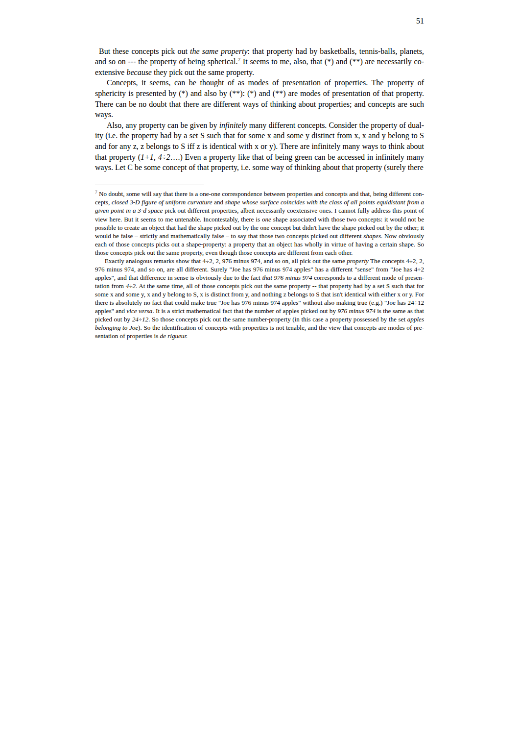51
But these concepts pick out the same property: that property had by basketballs, tennis-balls, planets, and so on --- the property of being spherical.7 It seems to me, also, that (*) and (**) are necessarily co-extensive because they pick out the same property.
Concepts, it seems, can be thought of as modes of presentation of properties. The property of sphericity is presented by (*) and also by (**): (*) and (**) are modes of presentation of that property. There can be no doubt that there are different ways of thinking about properties; and concepts are such ways.
Also, any property can be given by infinitely many different concepts. Consider the property of duality (i.e. the property had by a set S such that for some x and some y distinct from x, x and y belong to S and for any z, z belongs to S iff z is identical with x or y). There are infinitely many ways to think about that property (1+1, 4÷2….) Even a property like that of being green can be accessed in infinitely many ways. Let C be some concept of that property, i.e. some way of thinking about that property (surely there
7 No doubt, some will say that there is a one-one correspondence between properties and concepts and that, being different concepts, closed 3-D figure of uniform curvature and shape whose surface coincides with the class of all points equidistant from a given point in a 3-d space pick out different properties, albeit necessarily coextensive ones. I cannot fully address this point of view here. But it seems to me untenable. Incontestably, there is one shape associated with those two concepts: it would not be possible to create an object that had the shape picked out by the one concept but didn't have the shape picked out by the other; it would be false – strictly and mathematically false – to say that those two concepts picked out different shapes. Now obviously each of those concepts picks out a shape-property: a property that an object has wholly in virtue of having a certain shape. So those concepts pick out the same property, even though those concepts are different from each other.
Exactly analogous remarks show that 4÷2, 2, 976 minus 974, and so on, all pick out the same property The concepts 4÷2, 2, 976 minus 974, and so on, are all different. Surely "Joe has 976 minus 974 apples" has a different "sense" from "Joe has 4÷2 apples", and that difference in sense is obviously due to the fact that 976 minus 974 corresponds to a different mode of presentation from 4÷2. At the same time, all of those concepts pick out the same property -- that property had by a set S such that for some x and some y, x and y belong to S, x is distinct from y, and nothing z belongs to S that isn't identical with either x or y. For there is absolutely no fact that could make true "Joe has 976 minus 974 apples" without also making true (e.g.) "Joe has 24÷12 apples" and vice versa. It is a strict mathematical fact that the number of apples picked out by 976 minus 974 is the same as that picked out by 24÷12. So those concepts pick out the same number-property (in this case a property possessed by the set apples belonging to Joe). So the identification of concepts with properties is not tenable, and the view that concepts are modes of presentation of properties is de rigueur.